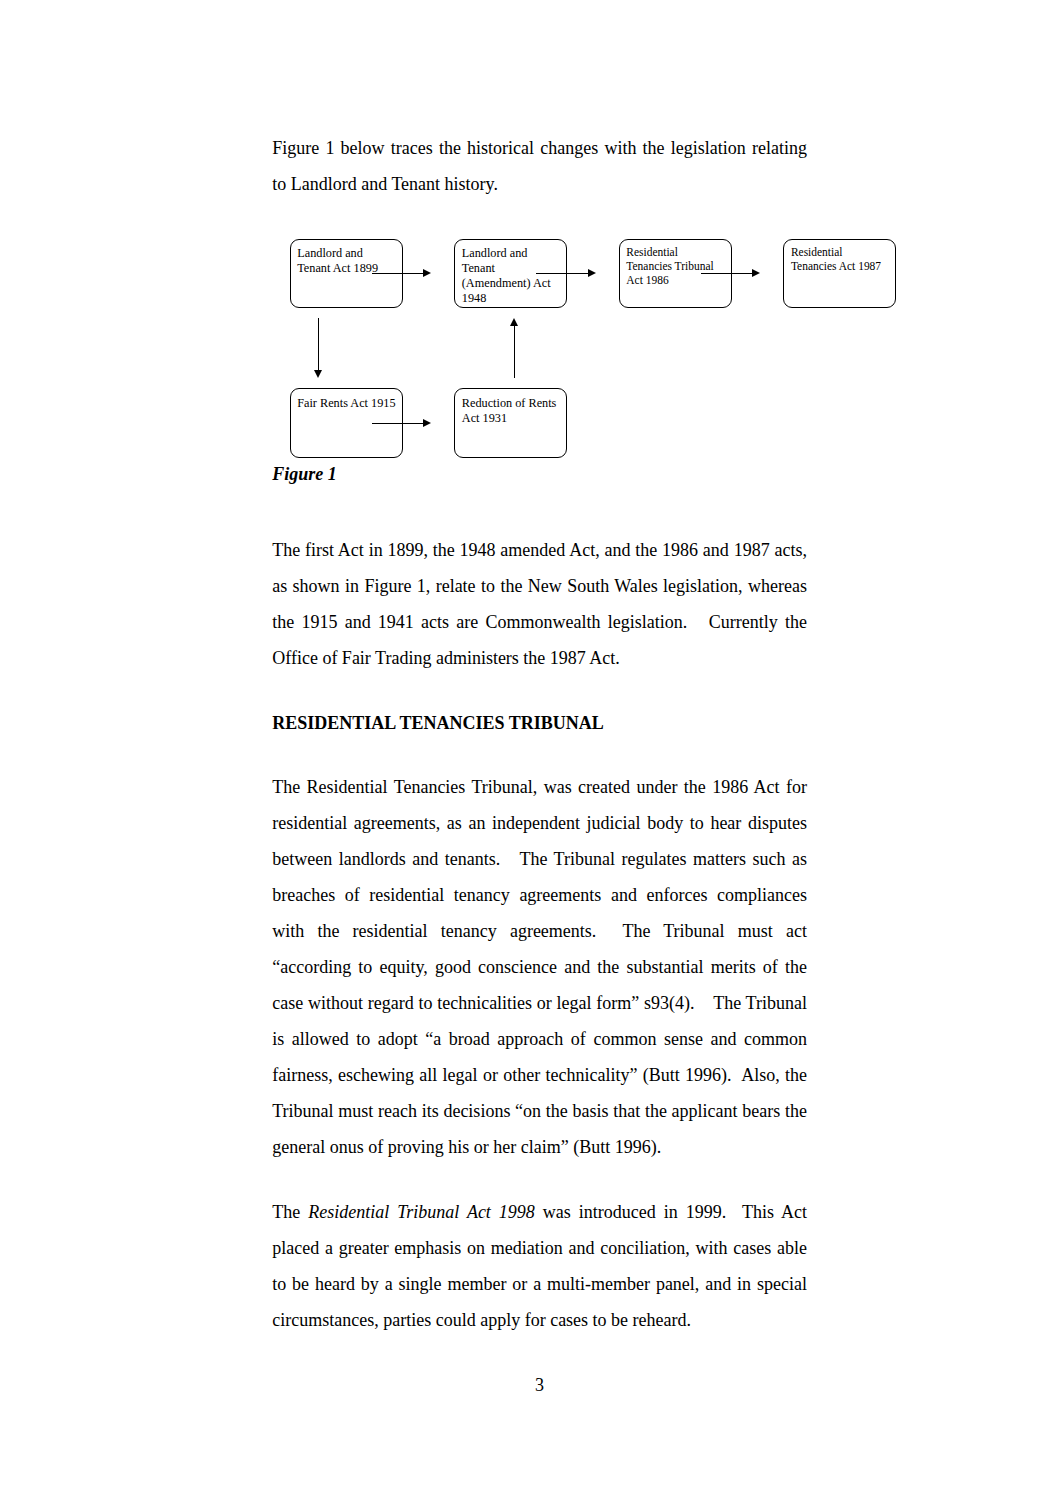Figure 1 below traces the historical changes with the legislation relating to Landlord and Tenant history.
| Landlord and Tenant Act 1899 | | Landlord and Tenant (Amendment) Act 1948 | | Residential Tenancies Tribunal Act 1986 | | Residential Tenancies Act 1987 |
| Fair Rents Act 1915 | | Reduction of Rents Act 1931 | | | | |
Figure 1
The first Act in 1899, the 1948 amended Act, and the 1986 and 1987 acts, as shown in Figure 1, relate to the New South Wales legislation, whereas the 1915 and 1941 acts are Commonwealth legislation. Currently the Office of Fair Trading administers the 1987 Act.
Residential Tenancies Tribunal
The Residential Tenancies Tribunal, was created under the 1986 Act for residential agreements, as an independent judicial body to hear disputes between landlords and tenants. The Tribunal regulates matters such as breaches of residential tenancy agreements and enforces compliances with the residential tenancy agreements. The Tribunal must act “according to equity, good conscience and the substantial merits of the case without regard to technicalities or legal form” s93(4). The Tribunal is allowed to adopt “a broad approach of common sense and common fairness, eschewing all legal or other technicality” (Butt 1996). Also, the Tribunal must reach its decisions “on the basis that the applicant bears the general onus of proving his or her claim” (Butt 1996).
The Residential Tribunal Act 1998 was introduced in 1999. This Act placed a greater emphasis on mediation and conciliation, with cases able to be heard by a single member or a multi-member panel, and in special circumstances, parties could apply for cases to be reheard.
3